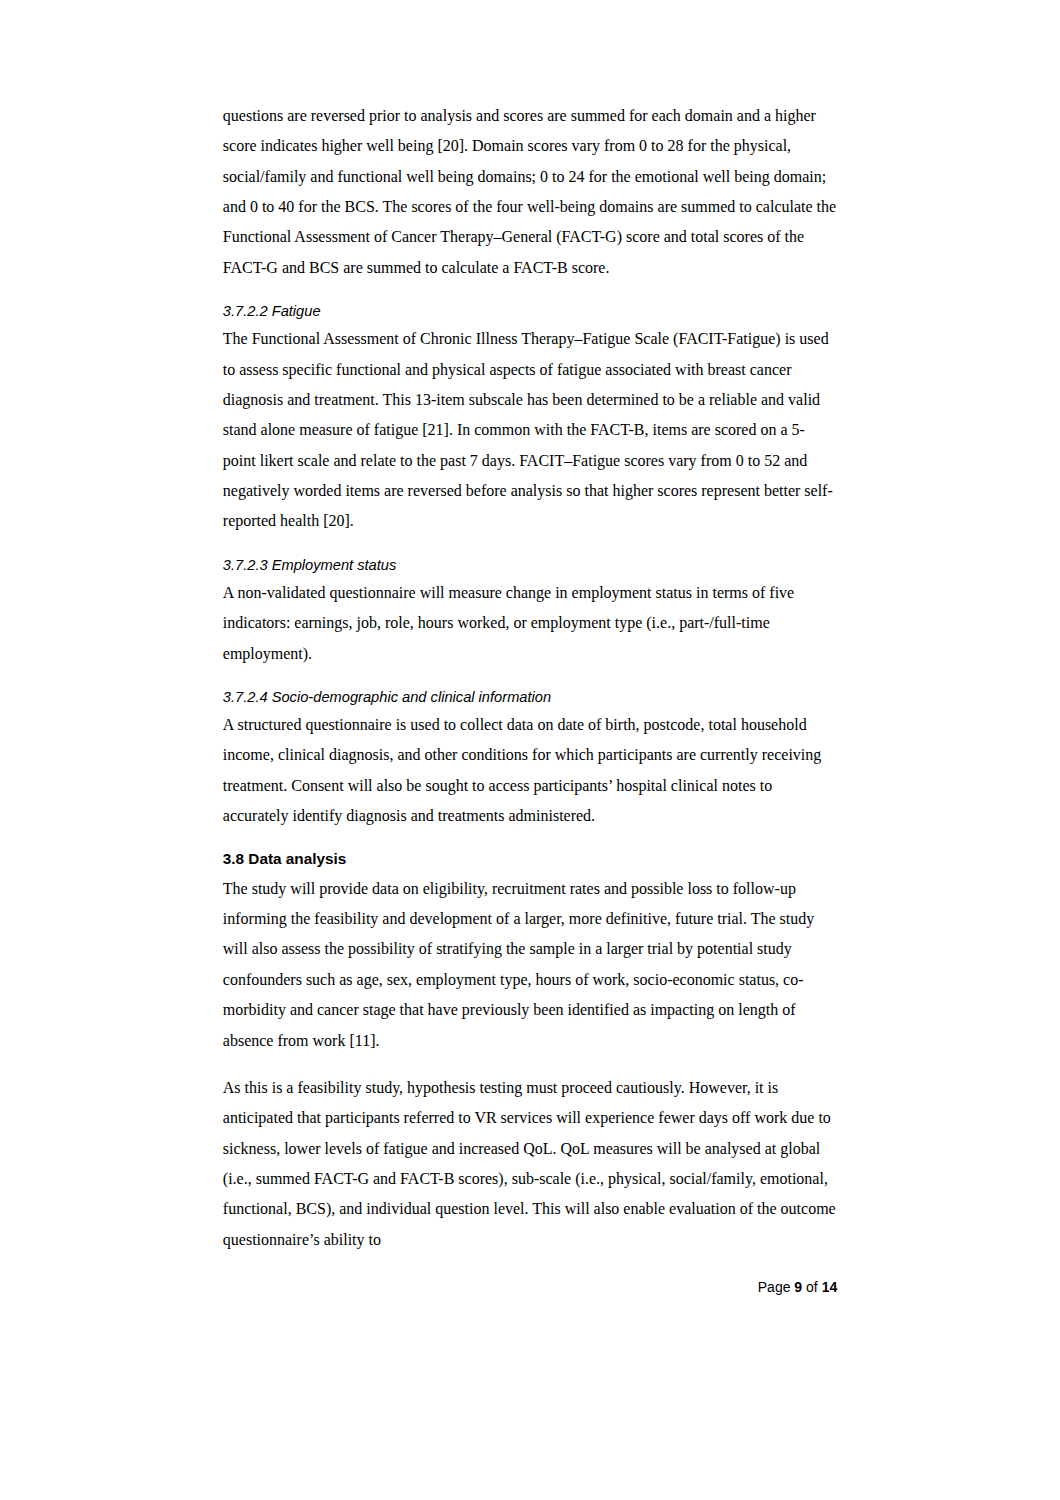questions are reversed prior to analysis and scores are summed for each domain and a higher score indicates higher well being [20]. Domain scores vary from 0 to 28 for the physical, social/family and functional well being domains; 0 to 24 for the emotional well being domain; and 0 to 40 for the BCS. The scores of the four well-being domains are summed to calculate the Functional Assessment of Cancer Therapy–General (FACT-G) score and total scores of the FACT-G and BCS are summed to calculate a FACT-B score.
3.7.2.2 Fatigue
The Functional Assessment of Chronic Illness Therapy–Fatigue Scale (FACIT-Fatigue) is used to assess specific functional and physical aspects of fatigue associated with breast cancer diagnosis and treatment. This 13-item subscale has been determined to be a reliable and valid stand alone measure of fatigue [21]. In common with the FACT-B, items are scored on a 5-point likert scale and relate to the past 7 days. FACIT–Fatigue scores vary from 0 to 52 and negatively worded items are reversed before analysis so that higher scores represent better self-reported health [20].
3.7.2.3 Employment status
A non-validated questionnaire will measure change in employment status in terms of five indicators: earnings, job, role, hours worked, or employment type (i.e., part-/full-time employment).
3.7.2.4 Socio-demographic and clinical information
A structured questionnaire is used to collect data on date of birth, postcode, total household income, clinical diagnosis, and other conditions for which participants are currently receiving treatment. Consent will also be sought to access participants’ hospital clinical notes to accurately identify diagnosis and treatments administered.
3.8 Data analysis
The study will provide data on eligibility, recruitment rates and possible loss to follow-up informing the feasibility and development of a larger, more definitive, future trial. The study will also assess the possibility of stratifying the sample in a larger trial by potential study confounders such as age, sex, employment type, hours of work, socio-economic status, co-morbidity and cancer stage that have previously been identified as impacting on length of absence from work [11].
As this is a feasibility study, hypothesis testing must proceed cautiously. However, it is anticipated that participants referred to VR services will experience fewer days off work due to sickness, lower levels of fatigue and increased QoL. QoL measures will be analysed at global (i.e., summed FACT-G and FACT-B scores), sub-scale (i.e., physical, social/family, emotional, functional, BCS), and individual question level. This will also enable evaluation of the outcome questionnaire’s ability to
Page 9 of 14